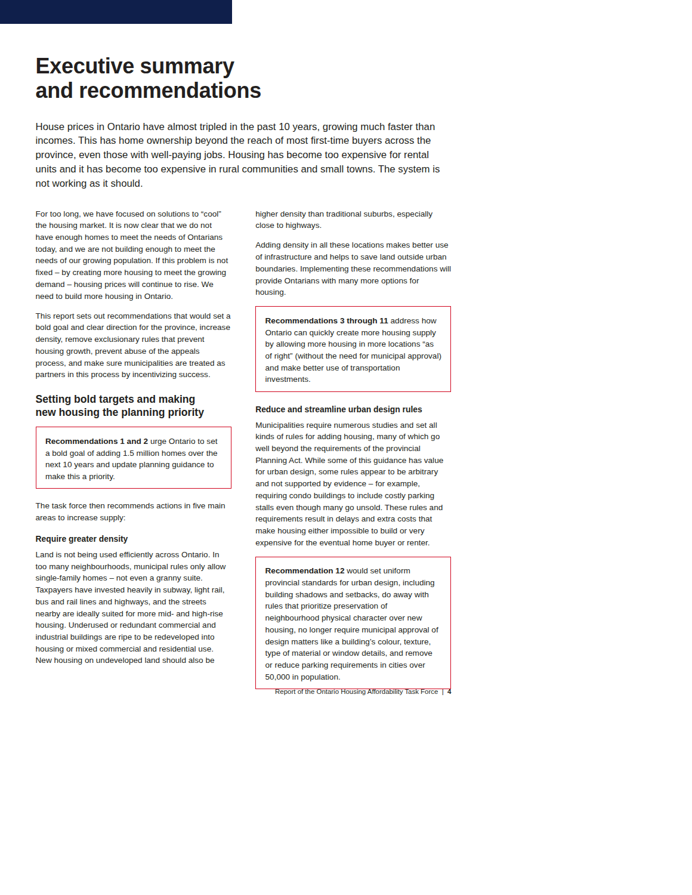Executive summary
and recommendations
House prices in Ontario have almost tripled in the past 10 years, growing much faster than incomes. This has home ownership beyond the reach of most first-time buyers across the province, even those with well-paying jobs. Housing has become too expensive for rental units and it has become too expensive in rural communities and small towns. The system is not working as it should.
For too long, we have focused on solutions to “cool” the housing market. It is now clear that we do not have enough homes to meet the needs of Ontarians today, and we are not building enough to meet the needs of our growing population. If this problem is not fixed – by creating more housing to meet the growing demand – housing prices will continue to rise. We need to build more housing in Ontario.
This report sets out recommendations that would set a bold goal and clear direction for the province, increase density, remove exclusionary rules that prevent housing growth, prevent abuse of the appeals process, and make sure municipalities are treated as partners in this process by incentivizing success.
Setting bold targets and making
new housing the planning priority
Recommendations 1 and 2 urge Ontario to set a bold goal of adding 1.5 million homes over the next 10 years and update planning guidance to make this a priority.
The task force then recommends actions in five main areas to increase supply:
Require greater density
Land is not being used efficiently across Ontario. In too many neighbourhoods, municipal rules only allow single-family homes – not even a granny suite. Taxpayers have invested heavily in subway, light rail, bus and rail lines and highways, and the streets nearby are ideally suited for more mid- and high-rise housing. Underused or redundant commercial and industrial buildings are ripe to be redeveloped into housing or mixed commercial and residential use. New housing on undeveloped land should also be higher density than traditional suburbs, especially close to highways.
Adding density in all these locations makes better use of infrastructure and helps to save land outside urban boundaries. Implementing these recommendations will provide Ontarians with many more options for housing.
Recommendations 3 through 11 address how Ontario can quickly create more housing supply by allowing more housing in more locations “as of right” (without the need for municipal approval) and make better use of transportation investments.
Reduce and streamline urban design rules
Municipalities require numerous studies and set all kinds of rules for adding housing, many of which go well beyond the requirements of the provincial Planning Act. While some of this guidance has value for urban design, some rules appear to be arbitrary and not supported by evidence – for example, requiring condo buildings to include costly parking stalls even though many go unsold. These rules and requirements result in delays and extra costs that make housing either impossible to build or very expensive for the eventual home buyer or renter.
Recommendation 12 would set uniform provincial standards for urban design, including building shadows and setbacks, do away with rules that prioritize preservation of neighbourhood physical character over new housing, no longer require municipal approval of design matters like a building’s colour, texture, type of material or window details, and remove or reduce parking requirements in cities over 50,000 in population.
Report of the Ontario Housing Affordability Task Force | 4